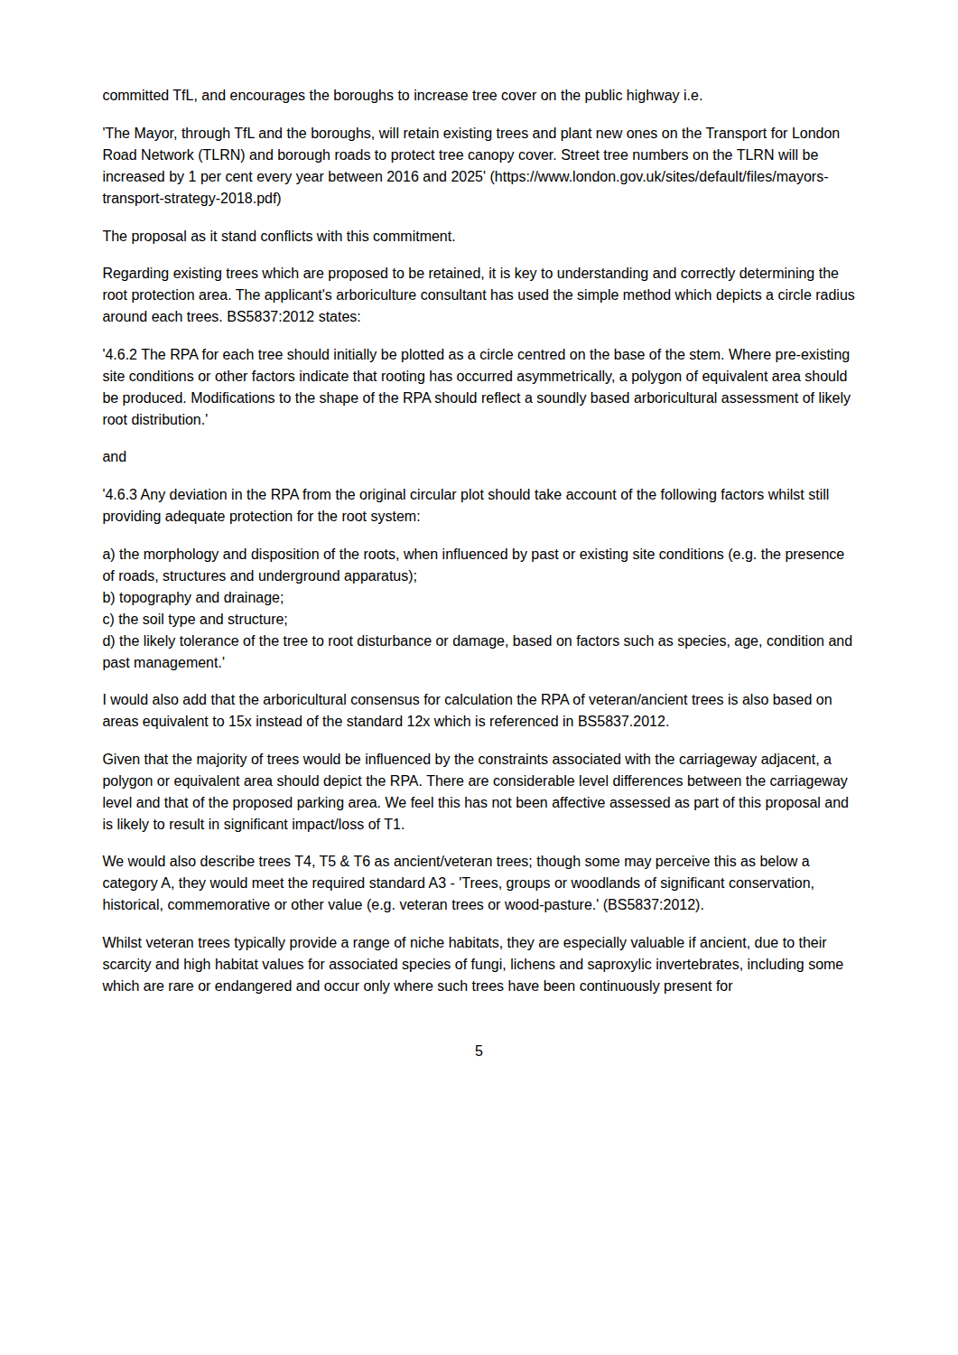committed TfL, and encourages the boroughs to increase tree cover on the public highway i.e.
'The Mayor, through TfL and the boroughs, will retain existing trees and plant new ones on the Transport for London Road Network (TLRN) and borough roads to protect tree canopy cover. Street tree numbers on the TLRN will be increased by 1 per cent every year between 2016 and 2025' (https://www.london.gov.uk/sites/default/files/mayors-transport-strategy-2018.pdf)
The proposal as it stand conflicts with this commitment.
Regarding existing trees which are proposed to be retained, it is key to understanding and correctly determining the root protection area. The applicant's arboriculture consultant has used the simple method which depicts a circle radius around each trees. BS5837:2012 states:
'4.6.2 The RPA for each tree should initially be plotted as a circle centred on the base of the stem. Where pre-existing site conditions or other factors indicate that rooting has occurred asymmetrically, a polygon of equivalent area should be produced. Modifications to the shape of the RPA should reflect a soundly based arboricultural assessment of likely root distribution.'
and
'4.6.3 Any deviation in the RPA from the original circular plot should take account of the following factors whilst still providing adequate protection for the root system:
a) the morphology and disposition of the roots, when influenced by past or existing site conditions (e.g. the presence of roads, structures and underground apparatus);
b) topography and drainage;
c) the soil type and structure;
d) the likely tolerance of the tree to root disturbance or damage, based on factors such as species, age, condition and past management.'
I would also add that the arboricultural consensus for calculation the RPA of veteran/ancient trees is also based on areas equivalent to 15x instead of the standard 12x which is referenced in BS5837.2012.
Given that the majority of trees would be influenced by the constraints associated with the carriageway adjacent, a polygon or equivalent area should depict the RPA. There are considerable level differences between the carriageway level and that of the proposed parking area. We feel this has not been affective assessed as part of this proposal and is likely to result in significant impact/loss of T1.
We would also describe trees T4, T5 & T6 as ancient/veteran trees; though some may perceive this as below a category A, they would meet the required standard A3 - 'Trees, groups or woodlands of significant conservation, historical, commemorative or other value (e.g. veteran trees or wood-pasture.' (BS5837:2012).
Whilst veteran trees typically provide a range of niche habitats, they are especially valuable if ancient, due to their scarcity and high habitat values for associated species of fungi, lichens and saproxylic invertebrates, including some which are rare or endangered and occur only where such trees have been continuously present for
5